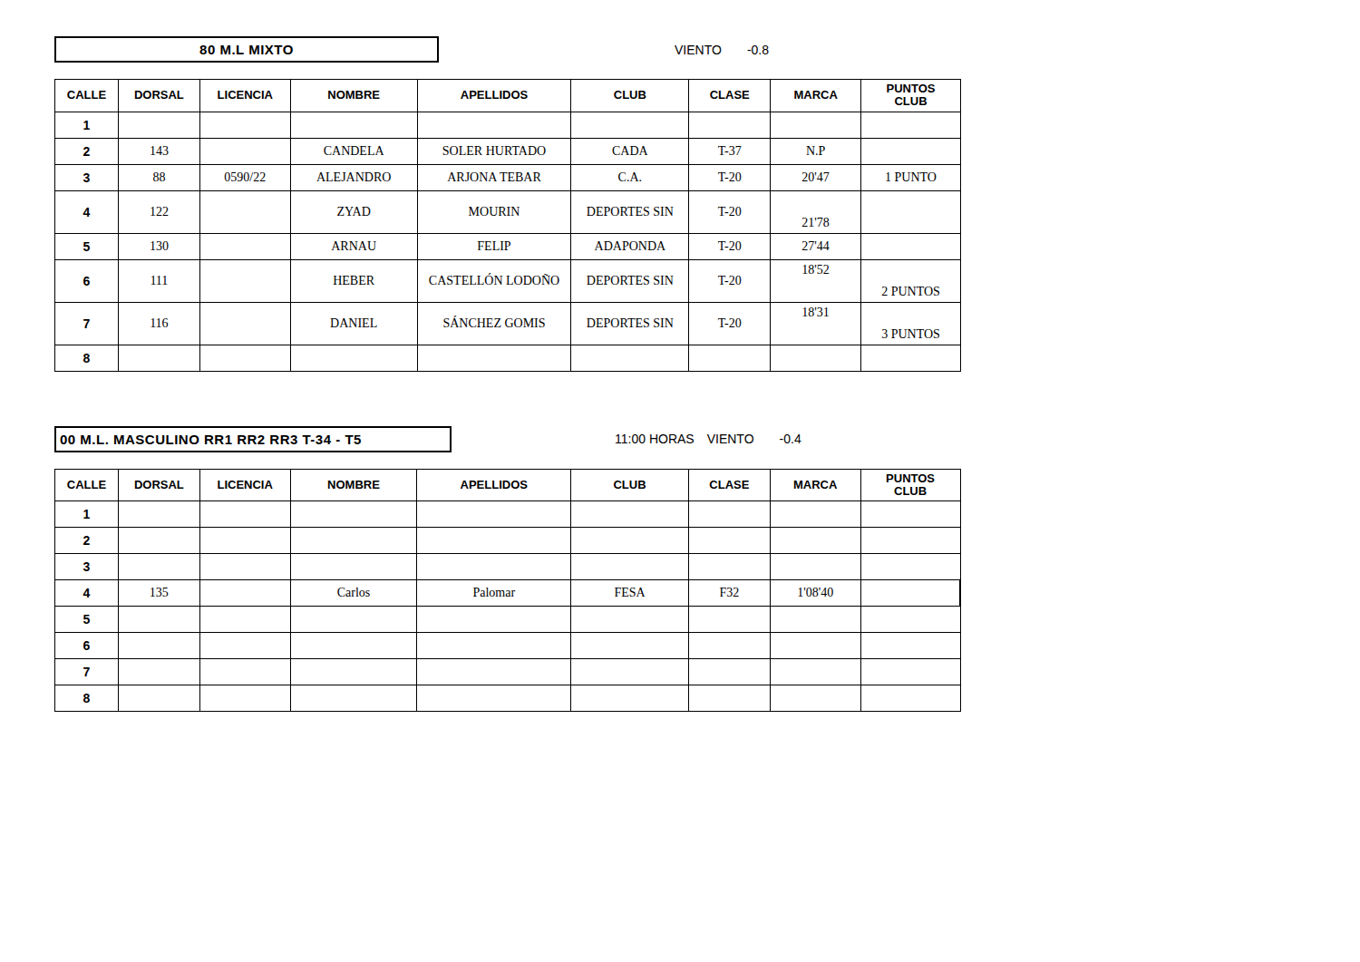80 M.L MIXTO
VIENTO-0.8
| CALLE | DORSAL | LICENCIA | NOMBRE | APELLIDOS | CLUB | CLASE | MARCA | PUNTOS CLUB |
| --- | --- | --- | --- | --- | --- | --- | --- | --- |
| 1 | | | | | | | | |
| 2 | 143 | | CANDELA | SOLER HURTADO | CADA | T-37 | N.P | |
| 3 | 88 | 0590/22 | ALEJANDRO | ARJONA TEBAR | C.A. | T-20 | 20'47 | 1 PUNTO |
| 4 | 122 | | ZYAD | MOURIN | DEPORTES SIN | T-20 | 21'78 | |
| 5 | 130 | | ARNAU | FELIP | ADAPONDA | T-20 | 27'44 | |
| 6 | 111 | | HEBER | CASTELLÓN LODOÑO | DEPORTES SIN | T-20 | 18'52 | 2 PUNTOS |
| 7 | 116 | | DANIEL | SÁNCHEZ GOMIS | DEPORTES SIN | T-20 | 18'31 | 3 PUNTOS |
| 8 | | | | | | | | |
00 M.L. MASCULINO RR1 RR2 RR3 T-34 - T5
11:00 HORAS VIENTO-0.4
| CALLE | DORSAL | LICENCIA | NOMBRE | APELLIDOS | CLUB | CLASE | MARCA | PUNTOS CLUB |
| --- | --- | --- | --- | --- | --- | --- | --- | --- |
| 1 | | | | | | | | |
| 2 | | | | | | | | |
| 3 | | | | | | | | |
| 4 | 135 | | Carlos | Palomar | FESA | F32 | 1'08'40 | |
| 5 | | | | | | | | |
| 6 | | | | | | | | |
| 7 | | | | | | | | |
| 8 | | | | | | | | |